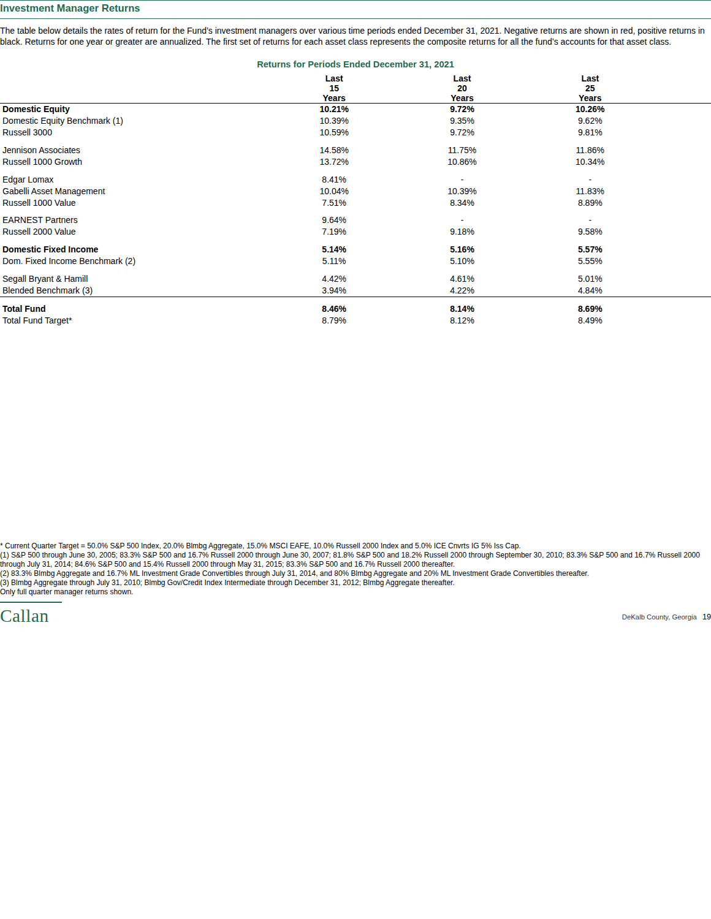Investment Manager Returns
The table below details the rates of return for the Fund’s investment managers over various time periods ended December 31, 2021. Negative returns are shown in red, positive returns in black. Returns for one year or greater are annualized. The first set of returns for each asset class represents the composite returns for all the fund’s accounts for that asset class.
Returns for Periods Ended December 31, 2021
| | Last | Last | Last | |
| --- | --- | --- | --- | --- |
| | 15 | 20 | 25 | |
| | Years | Years | Years | |
| Domestic Equity | 10.21% | 9.72% | 10.26% | |
| Domestic Equity Benchmark (1) | 10.39% | 9.35% | 9.62% | |
| Russell 3000 | 10.59% | 9.72% | 9.81% | |
| Jennison Associates | 14.58% | 11.75% | 11.86% | |
| Russell 1000 Growth | 13.72% | 10.86% | 10.34% | |
| Edgar Lomax | 8.41% | - | - | |
| Gabelli Asset Management | 10.04% | 10.39% | 11.83% | |
| Russell 1000 Value | 7.51% | 8.34% | 8.89% | |
| EARNEST Partners | 9.64% | - | - | |
| Russell 2000 Value | 7.19% | 9.18% | 9.58% | |
| Domestic Fixed Income | 5.14% | 5.16% | 5.57% | |
| Dom. Fixed Income Benchmark (2) | 5.11% | 5.10% | 5.55% | |
| Segall Bryant & Hamill | 4.42% | 4.61% | 5.01% | |
| Blended Benchmark (3) | 3.94% | 4.22% | 4.84% | |
| Total Fund | 8.46% | 8.14% | 8.69% | |
| Total Fund Target* | 8.79% | 8.12% | 8.49% | |
* Current Quarter Target = 50.0% S&P 500 Index, 20.0% Blmbg Aggregate, 15.0% MSCI EAFE, 10.0% Russell 2000 Index and 5.0% ICE Cnvrts IG 5% Iss Cap.
(1) S&P 500 through June 30, 2005; 83.3% S&P 500 and 16.7% Russell 2000 through June 30, 2007; 81.8% S&P 500 and 18.2% Russell 2000 through September 30, 2010; 83.3% S&P 500 and 16.7% Russell 2000 through July 31, 2014; 84.6% S&P 500 and 15.4% Russell 2000 through May 31, 2015; 83.3% S&P 500 and 16.7% Russell 2000 thereafter.
(2) 83.3% Blmbg Aggregate and 16.7% ML Investment Grade Convertibles through July 31, 2014, and 80% Blmbg Aggregate and 20% ML Investment Grade Convertibles thereafter.
(3) Blmbg Aggregate through July 31, 2010; Blmbg Gov/Credit Index Intermediate through December 31, 2012; Blmbg Aggregate thereafter.
Only full quarter manager returns shown.
Callan
DeKalb County, Georgia 19